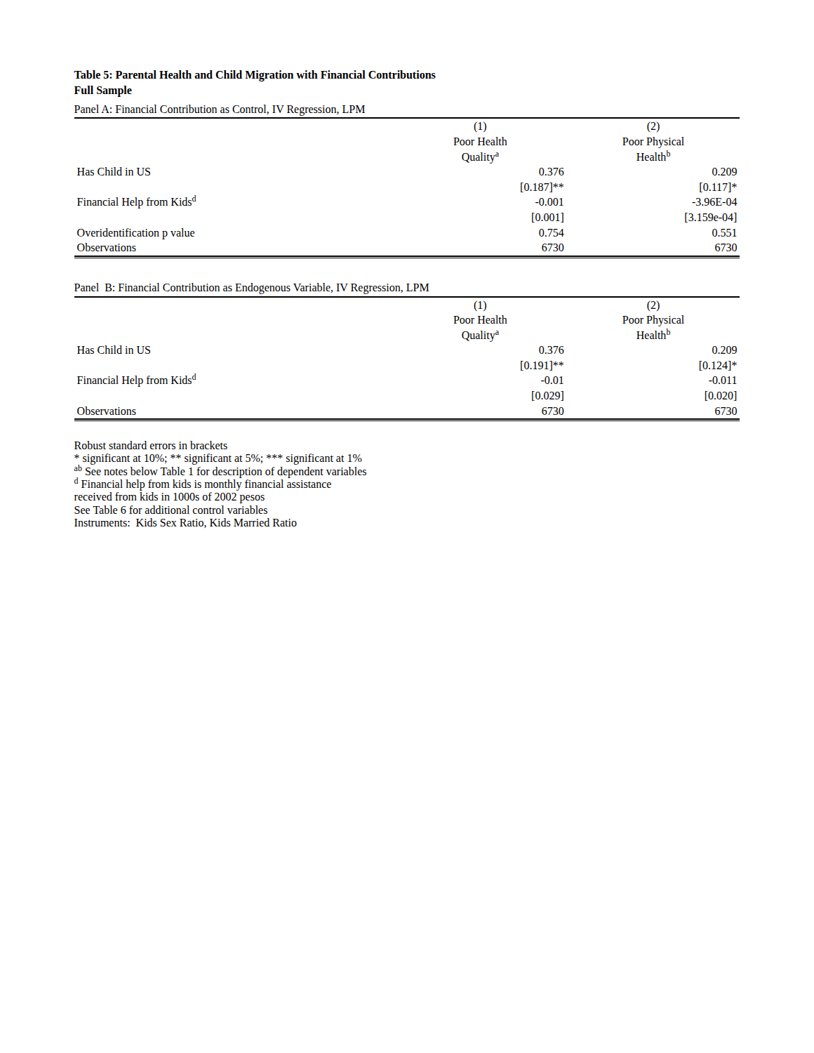Table 5: Parental Health and Child Migration with Financial Contributions
Full Sample
Panel A: Financial Contribution as Control, IV Regression, LPM
| | (1) | (2) |
| | Poor Health | Poor Physical |
| | Quality a | Health b |
| Has Child in US | 0.376 | 0.209 |
| | [0.187]** | [0.117]* |
| Financial Help from Kids d | -0.001 | -3.96E-04 |
| | [0.001] | [3.159e-04] |
| Overidentification p value | 0.754 | 0.551 |
| Observations | 6730 | 6730 |
Panel B: Financial Contribution as Endogenous Variable, IV Regression, LPM
| | (1) | (2) |
| | Poor Health | Poor Physical |
| | Quality a | Health b |
| Has Child in US | 0.376 | 0.209 |
| | [0.191]** | [0.124]* |
| Financial Help from Kids d | -0.01 | -0.011 |
| | [0.029] | [0.020] |
| Observations | 6730 | 6730 |
Robust standard errors in brackets
* significant at 10%; ** significant at 5%; *** significant at 1%
ab See notes below Table 1 for description of dependent variables
d Financial help from kids is monthly financial assistance
received from kids in 1000s of 2002 pesos
See Table 6 for additional control variables
Instruments: Kids Sex Ratio, Kids Married Ratio